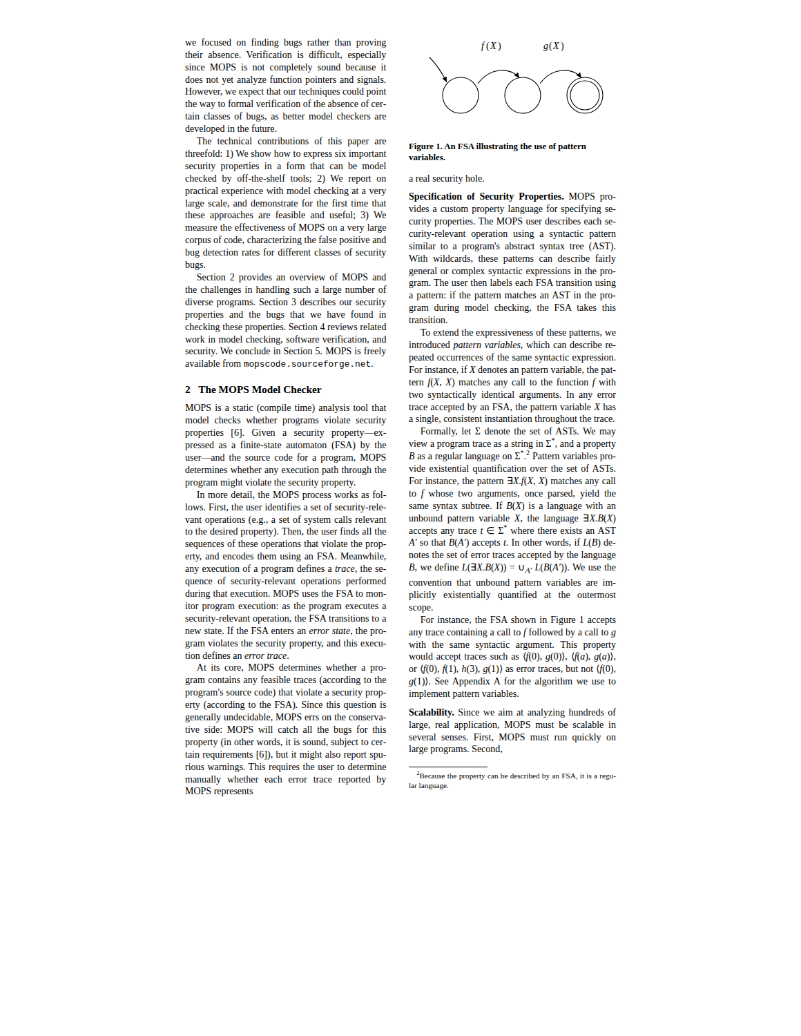we focused on finding bugs rather than proving their absence. Verification is difficult, especially since MOPS is not completely sound because it does not yet analyze function pointers and signals. However, we expect that our techniques could point the way to formal verification of the absence of certain classes of bugs, as better model checkers are developed in the future.
The technical contributions of this paper are threefold: 1) We show how to express six important security properties in a form that can be model checked by off-the-shelf tools; 2) We report on practical experience with model checking at a very large scale, and demonstrate for the first time that these approaches are feasible and useful; 3) We measure the effectiveness of MOPS on a very large corpus of code, characterizing the false positive and bug detection rates for different classes of security bugs.
Section 2 provides an overview of MOPS and the challenges in handling such a large number of diverse programs. Section 3 describes our security properties and the bugs that we have found in checking these properties. Section 4 reviews related work in model checking, software verification, and security. We conclude in Section 5. MOPS is freely available from mopscode.sourceforge.net.
2 The MOPS Model Checker
MOPS is a static (compile time) analysis tool that model checks whether programs violate security properties [6]. Given a security property—expressed as a finite-state automaton (FSA) by the user—and the source code for a program, MOPS determines whether any execution path through the program might violate the security property.
In more detail, the MOPS process works as follows. First, the user identifies a set of security-relevant operations (e.g., a set of system calls relevant to the desired property). Then, the user finds all the sequences of these operations that violate the property, and encodes them using an FSA. Meanwhile, any execution of a program defines a trace, the sequence of security-relevant operations performed during that execution. MOPS uses the FSA to monitor program execution: as the program executes a security-relevant operation, the FSA transitions to a new state. If the FSA enters an error state, the program violates the security property, and this execution defines an error trace.
At its core, MOPS determines whether a program contains any feasible traces (according to the program's source code) that violate a security property (according to the FSA). Since this question is generally undecidable, MOPS errs on the conservative side: MOPS will catch all the bugs for this property (in other words, it is sound, subject to certain requirements [6]), but it might also report spurious warnings. This requires the user to determine manually whether each error trace reported by MOPS represents
f ( X ) g ( X )
Figure 1. An FSA illustrating the use of pattern variables.
a real security hole.
Specification of Security Properties. MOPS provides a custom property language for specifying security properties. The MOPS user describes each security-relevant operation using a syntactic pattern similar to a program's abstract syntax tree (AST). With wildcards, these patterns can describe fairly general or complex syntactic expressions in the program. The user then labels each FSA transition using a pattern: if the pattern matches an AST in the program during model checking, the FSA takes this transition.
To extend the expressiveness of these patterns, we introduced pattern variables, which can describe repeated occurrences of the same syntactic expression. For instance, if X denotes an pattern variable, the pattern f(X, X) matches any call to the function f with two syntactically identical arguments. In any error trace accepted by an FSA, the pattern variable X has a single, consistent instantiation throughout the trace.
Formally, let Σ denote the set of ASTs. We may view a program trace as a string in Σ*, and a property B as a regular language on Σ*.2 Pattern variables provide existential quantification over the set of ASTs. For instance, the pattern ∃X.f(X, X) matches any call to f whose two arguments, once parsed, yield the same syntax subtree. If B(X) is a language with an unbound pattern variable X, the language ∃X.B(X) accepts any trace t ∈ Σ* where there exists an AST A′ so that B(A′) accepts t. In other words, if L(B) denotes the set of error traces accepted by the language B, we define L(∃X.B(X)) = ∪A′ L(B(A′)). We use the convention that unbound pattern variables are implicitly existentially quantified at the outermost scope.
For instance, the FSA shown in Figure 1 accepts any trace containing a call to f followed by a call to g with the same syntactic argument. This property would accept traces such as ⟨f(0), g(0)⟩, ⟨f(a), g(a)⟩, or ⟨f(0), f(1), h(3), g(1)⟩ as error traces, but not ⟨f(0), g(1)⟩. See Appendix A for the algorithm we use to implement pattern variables.
Scalability. Since we aim at analyzing hundreds of large, real application, MOPS must be scalable in several senses. First, MOPS must run quickly on large programs. Second,
2Because the property can be described by an FSA, it is a regular language.